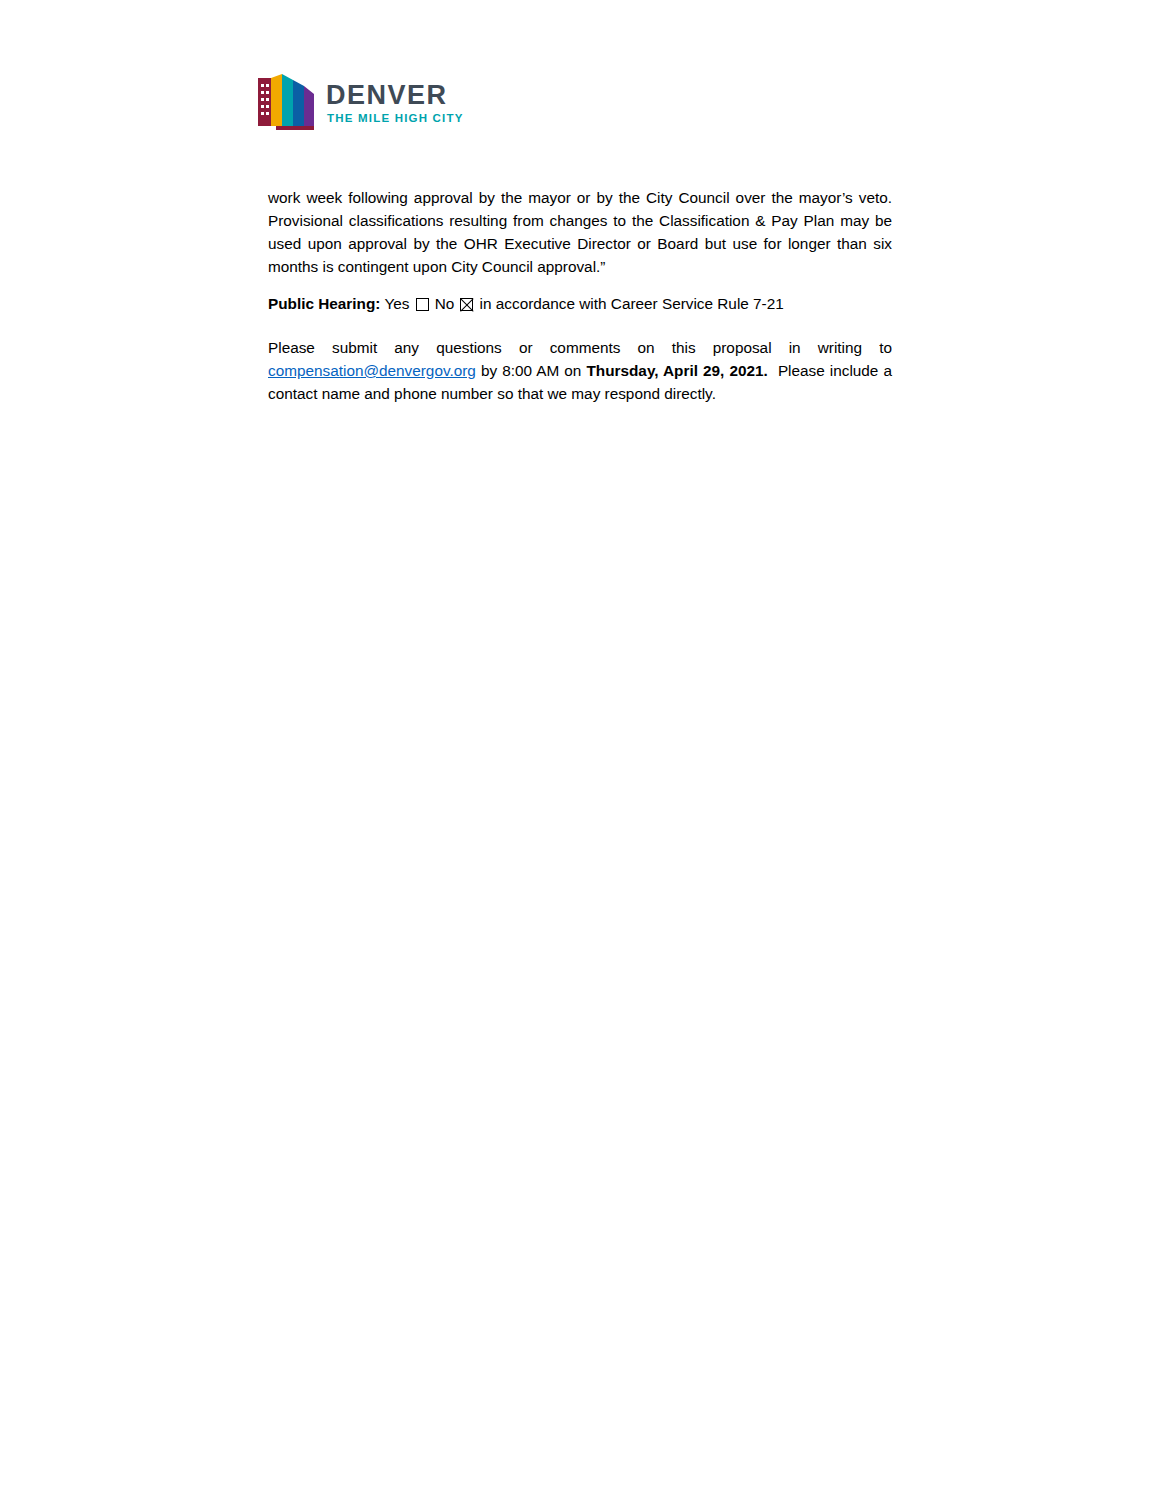DENVER THE MILE HIGH CITY
work week following approval by the mayor or by the City Council over the mayor’s veto. Provisional classifications resulting from changes to the Classification & Pay Plan may be used upon approval by the OHR Executive Director or Board but use for longer than six months is contingent upon City Council approval.”
Public Hearing: Yes No in accordance with Career Service Rule 7-21
Please submit any questions or comments on this proposal in writing to compensation@denvergov.org by 8:00 AM on Thursday, April 29, 2021. Please include a contact name and phone number so that we may respond directly.